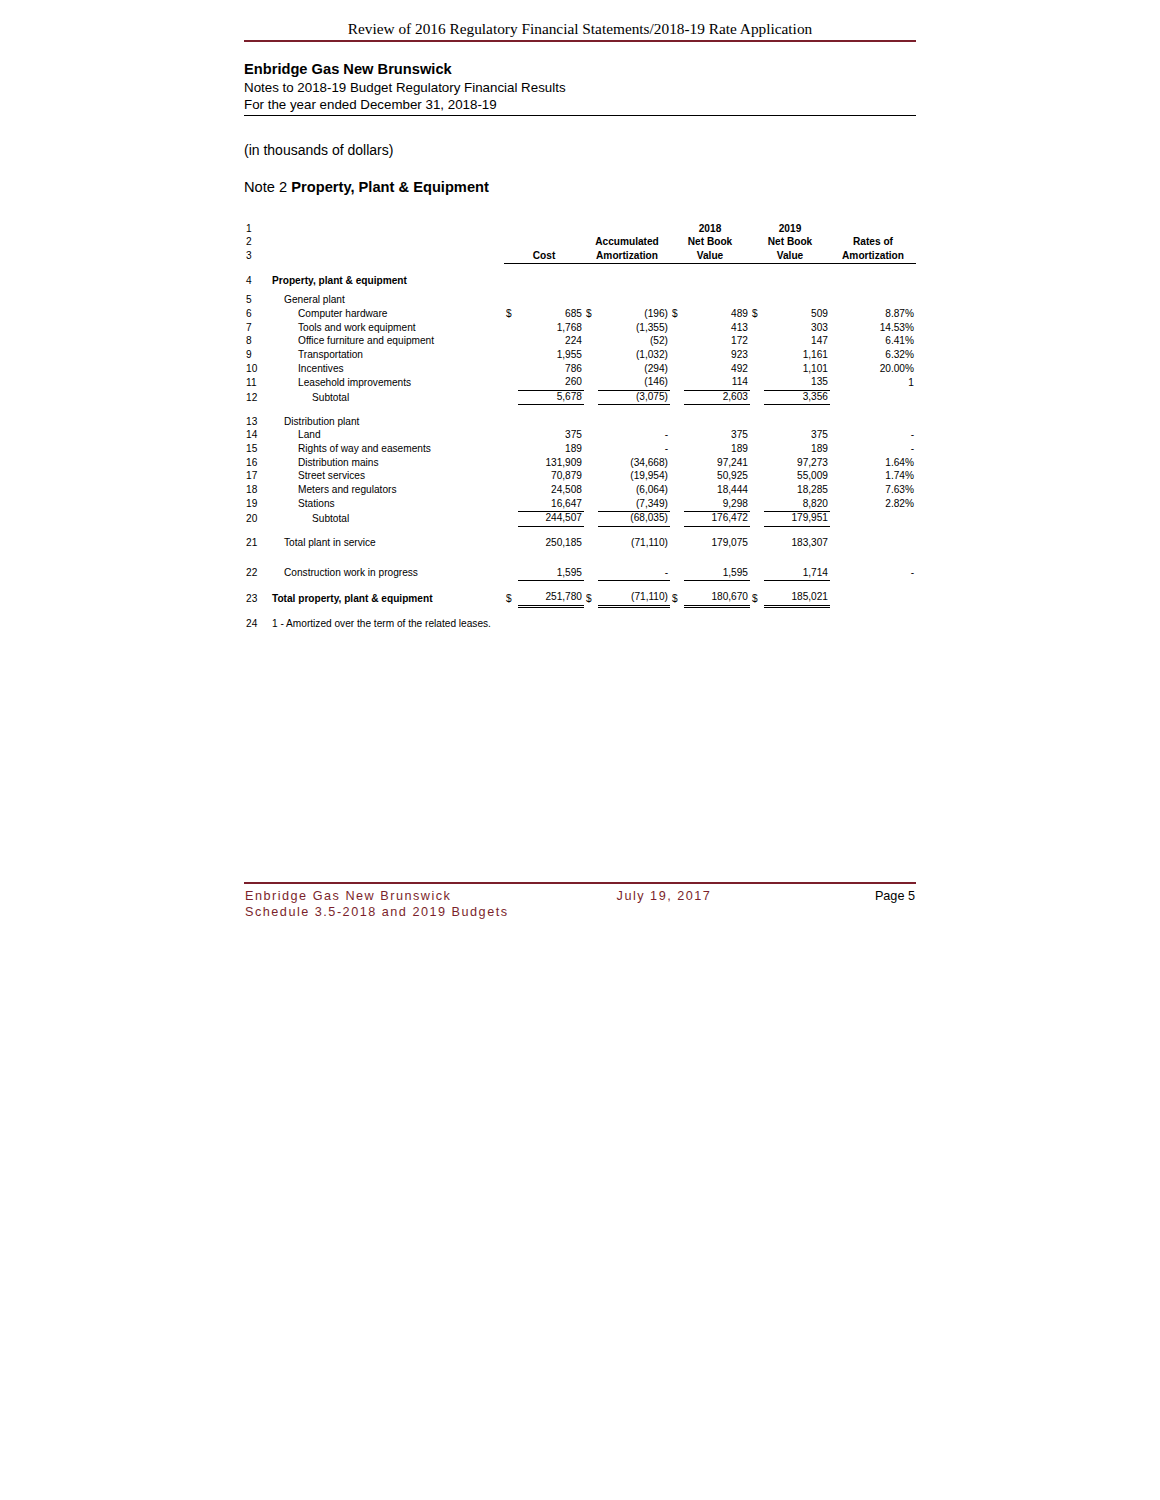Review of 2016 Regulatory Financial Statements/2018-19 Rate Application
Enbridge Gas New Brunswick
Notes to 2018-19 Budget Regulatory Financial Results
For the year ended December 31, 2018-19
(in thousands of dollars)
Note 2 Property, Plant & Equipment
| 1 | | | | 2018 | 2019 | |
| 2 | | | Accumulated | Net Book | Net Book | Rates of |
| 3 | | Cost | Amortization | Value | Value | Amortization |
| 4 | Property, plant & equipment | |
| 5 | General plant | |
| 6 | Computer hardware | $ | 685 | $ | (196) | $ | 489 | $ | 509 | 8.87% |
| 7 | Tools and work equipment | | 1,768 | | (1,355) | | 413 | | 303 | 14.53% |
| 8 | Office furniture and equipment | | 224 | | (52) | | 172 | | 147 | 6.41% |
| 9 | Transportation | | 1,955 | | (1,032) | | 923 | | 1,161 | 6.32% |
| 10 | Incentives | | 786 | | (294) | | 492 | | 1,101 | 20.00% |
| 11 | Leasehold improvements | | 260 | | (146) | | 114 | | 135 | 1 |
| 12 | Subtotal | | 5,678 | | (3,075) | | 2,603 | | 3,356 | |
| 13 | Distribution plant | |
| 14 | Land | | 375 | | - | | 375 | | 375 | - |
| 15 | Rights of way and easements | | 189 | | - | | 189 | | 189 | - |
| 16 | Distribution mains | | 131,909 | | (34,668) | | 97,241 | | 97,273 | 1.64% |
| 17 | Street services | | 70,879 | | (19,954) | | 50,925 | | 55,009 | 1.74% |
| 18 | Meters and regulators | | 24,508 | | (6,064) | | 18,444 | | 18,285 | 7.63% |
| 19 | Stations | | 16,647 | | (7,349) | | 9,298 | | 8,820 | 2.82% |
| 20 | Subtotal | | 244,507 | | (68,035) | | 176,472 | | 179,951 | |
| 21 | Total plant in service | | 250,185 | | (71,110) | | 179,075 | | 183,307 | |
| 22 | Construction work in progress | | 1,595 | | - | | 1,595 | | 1,714 | - |
| 23 | Total property, plant & equipment | $ | 251,780 | $ | (71,110) | $ | 180,670 | $ | 185,021 | |
| 24 | 1 - Amortized over the term of the related leases. |
| Enbridge Gas New Brunswick Schedule 3.5-2018 and 2019 Budgets | July 19, 2017 | Page 5 |